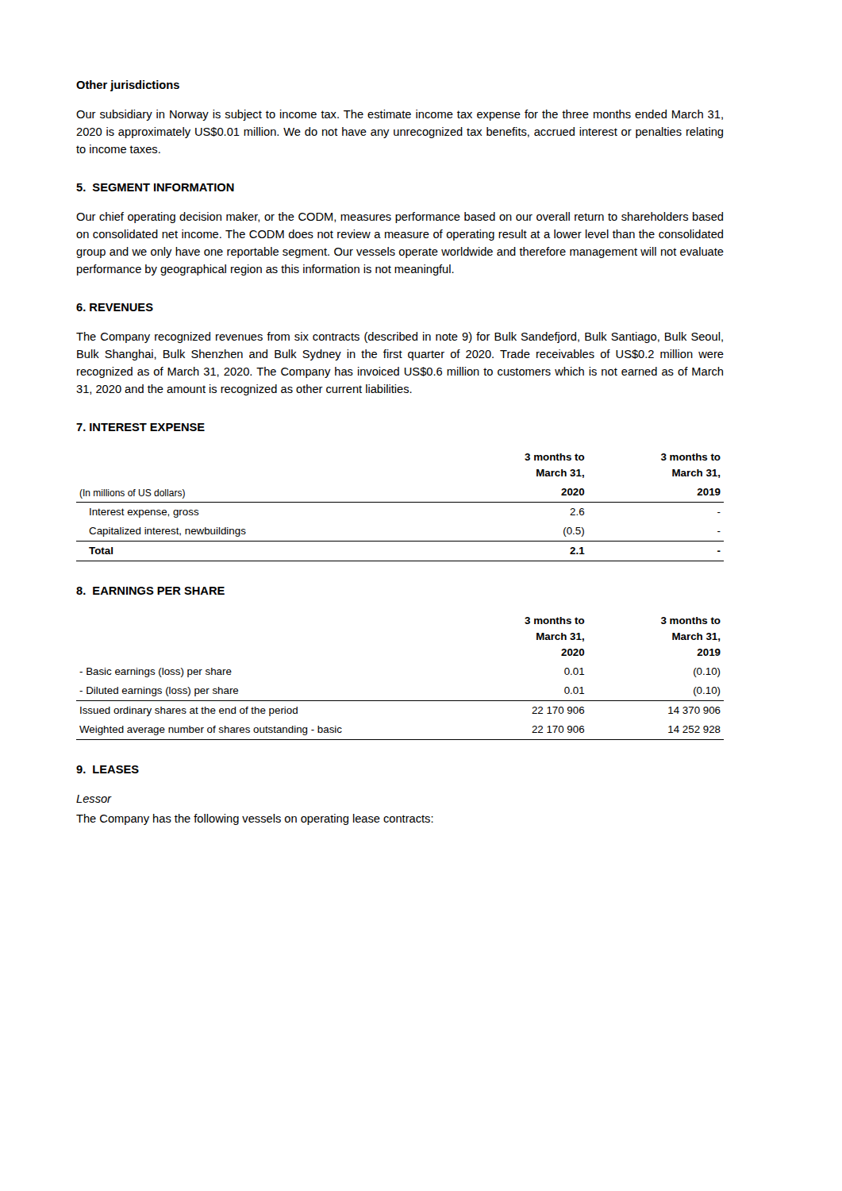Other jurisdictions
Our subsidiary in Norway is subject to income tax. The estimate income tax expense for the three months ended March 31, 2020 is approximately US$0.01 million. We do not have any unrecognized tax benefits, accrued interest or penalties relating to income taxes.
5. SEGMENT INFORMATION
Our chief operating decision maker, or the CODM, measures performance based on our overall return to shareholders based on consolidated net income. The CODM does not review a measure of operating result at a lower level than the consolidated group and we only have one reportable segment. Our vessels operate worldwide and therefore management will not evaluate performance by geographical region as this information is not meaningful.
6. REVENUES
The Company recognized revenues from six contracts (described in note 9) for Bulk Sandefjord, Bulk Santiago, Bulk Seoul, Bulk Shanghai, Bulk Shenzhen and Bulk Sydney in the first quarter of 2020. Trade receivables of US$0.2 million were recognized as of March 31, 2020. The Company has invoiced US$0.6 million to customers which is not earned as of March 31, 2020 and the amount is recognized as other current liabilities.
7. INTEREST EXPENSE
| | 3 months to March 31, | 3 months to March 31, |
| --- | --- | --- |
| (In millions of US dollars) | 2020 | 2019 |
| Interest expense, gross | 2.6 | - |
| Capitalized interest, newbuildings | (0.5) | - |
| Total | 2.1 | - |
8. EARNINGS PER SHARE
| | 3 months to March 31, 2020 | 3 months to March 31, 2019 |
| --- | --- | --- |
| - Basic earnings (loss) per share | 0.01 | (0.10) |
| - Diluted earnings (loss) per share | 0.01 | (0.10) |
| Issued ordinary shares at the end of the period | 22 170 906 | 14 370 906 |
| Weighted average number of shares outstanding - basic | 22 170 906 | 14 252 928 |
9. LEASES
Lessor
The Company has the following vessels on operating lease contracts: